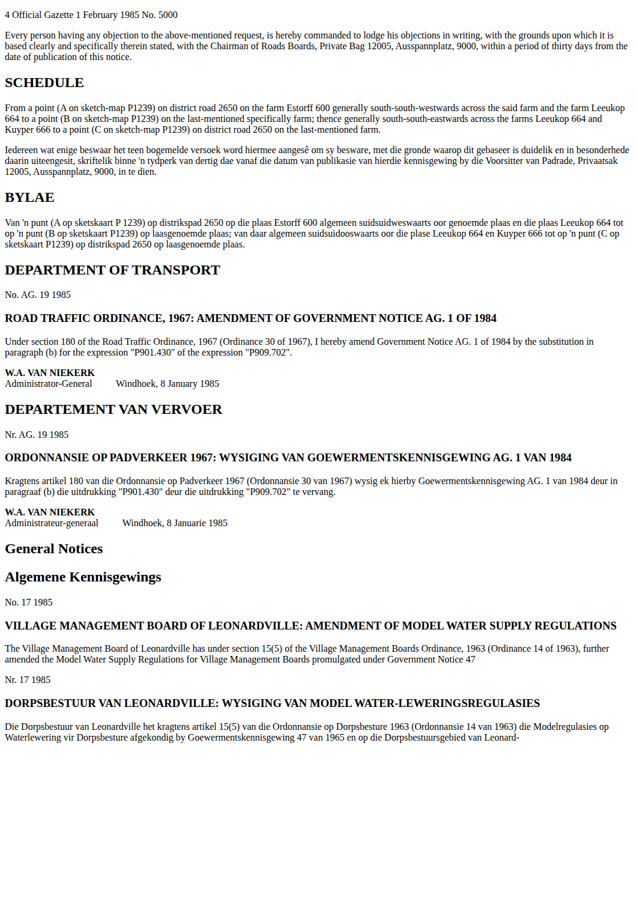4 Official Gazette 1 February 1985 No. 5000
Every person having any objection to the above-mentioned request, is hereby commanded to lodge his objections in writing, with the grounds upon which it is based clearly and specifically therein stated, with the Chairman of Roads Boards, Private Bag 12005, Ausspannplatz, 9000, within a period of thirty days from the date of publication of this notice.
SCHEDULE
From a point (A on sketch-map P1239) on district road 2650 on the farm Estorff 600 generally south-south-westwards across the said farm and the farm Leeukop 664 to a point (B on sketch-map P1239) on the last-mentioned specifically farm; thence generally south-south-eastwards across the farms Leeukop 664 and Kuyper 666 to a point (C on sketch-map P1239) on district road 2650 on the last-mentioned farm.
Iedereen wat enige beswaar het teen bogemelde versoek word hiermee aangesê om sy besware, met die gronde waarop dit gebaseer is duidelik en in besonderhede daarin uiteengesit, skriftelik binne 'n tydperk van dertig dae vanaf die datum van publikasie van hierdie kennisgewing by die Voorsitter van Padrade, Privaatsak 12005, Ausspannplatz, 9000, in te dien.
BYLAE
Van 'n punt (A op sketskaart P 1239) op distrikspad 2650 op die plaas Estorff 600 algemeen suidsuidweswaarts oor genoemde plaas en die plaas Leeukop 664 tot op 'n punt (B op sketskaart P1239) op laasgenoemde plaas; van daar algemeen suidsuidooswaarts oor die plase Leeukop 664 en Kuyper 666 tot op 'n punt (C op sketskaart P1239) op distrikspad 2650 op laasgenoemde plaas.
DEPARTMENT OF TRANSPORT
No. AG. 19 1985
ROAD TRAFFIC ORDINANCE, 1967: AMENDMENT OF GOVERNMENT NOTICE AG. 1 OF 1984
Under section 180 of the Road Traffic Ordinance, 1967 (Ordinance 30 of 1967), I hereby amend Government Notice AG. 1 of 1984 by the substitution in paragraph (b) for the expression "P901.430" of the expression "P909.702".
W.A. VAN NIEKERK
Administrator-General Windhoek, 8 January 1985
DEPARTEMENT VAN VERVOER
Nr. AG. 19 1985
ORDONNANSIE OP PADVERKEER 1967: WYSIGING VAN GOEWERMENTSKENNISGEWING AG. 1 VAN 1984
Kragtens artikel 180 van die Ordonnansie op Padverkeer 1967 (Ordonnansie 30 van 1967) wysig ek hierby Goewermentskennisgewing AG. 1 van 1984 deur in paragraaf (b) die uitdrukking "P901.430" deur die uitdrukking "P909.702" te vervang.
W.A. VAN NIEKERK
Administrateur-generaal Windhoek, 8 Januarie 1985
General Notices
Algemene Kennisgewings
No. 17 1985
VILLAGE MANAGEMENT BOARD OF LEONARDVILLE: AMENDMENT OF MODEL WATER SUPPLY REGULATIONS
The Village Management Board of Leonardville has under section 15(5) of the Village Management Boards Ordinance, 1963 (Ordinance 14 of 1963), further amended the Model Water Supply Regulations for Village Management Boards promulgated under Government Notice 47
Nr. 17 1985
DORPSBESTUUR VAN LEONARDVILLE: WYSIGING VAN MODEL WATER-LEWERINGSREGULASIES
Die Dorpsbestuur van Leonardville het kragtens artikel 15(5) van die Ordonnansie op Dorpsbesture 1963 (Ordonnansie 14 van 1963) die Modelregulasies op Waterlewering vir Dorpsbesture afgekondig by Goewermentskennisgewing 47 van 1965 en op die Dorpsbestuursgebied van Leonard-